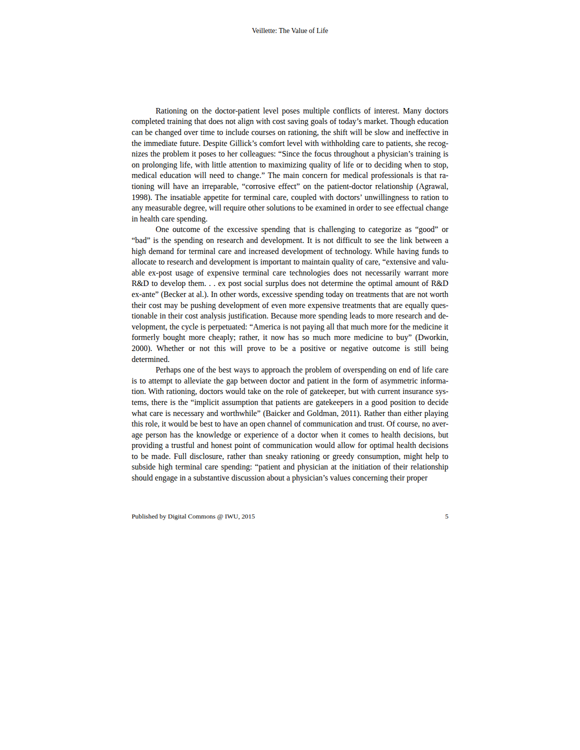Veillette: The Value of Life
Rationing on the doctor-patient level poses multiple conflicts of interest. Many doctors completed training that does not align with cost saving goals of today’s market. Though education can be changed over time to include courses on rationing, the shift will be slow and ineffective in the immediate future. Despite Gillick’s comfort level with withholding care to patients, she recognizes the problem it poses to her colleagues: “Since the focus throughout a physician’s training is on prolonging life, with little attention to maximizing quality of life or to deciding when to stop, medical education will need to change.” The main concern for medical professionals is that rationing will have an irreparable, “corrosive effect” on the patient-doctor relationship (Agrawal, 1998). The insatiable appetite for terminal care, coupled with doctors’ unwillingness to ration to any measurable degree, will require other solutions to be examined in order to see effectual change in health care spending.
One outcome of the excessive spending that is challenging to categorize as “good” or “bad” is the spending on research and development. It is not difficult to see the link between a high demand for terminal care and increased development of technology. While having funds to allocate to research and development is important to maintain quality of care, “extensive and valuable ex-post usage of expensive terminal care technologies does not necessarily warrant more R&D to develop them. . . ex post social surplus does not determine the optimal amount of R&D ex-ante” (Becker at al.). In other words, excessive spending today on treatments that are not worth their cost may be pushing development of even more expensive treatments that are equally questionable in their cost analysis justification. Because more spending leads to more research and development, the cycle is perpetuated: “America is not paying all that much more for the medicine it formerly bought more cheaply; rather, it now has so much more medicine to buy” (Dworkin, 2000). Whether or not this will prove to be a positive or negative outcome is still being determined.
Perhaps one of the best ways to approach the problem of overspending on end of life care is to attempt to alleviate the gap between doctor and patient in the form of asymmetric information. With rationing, doctors would take on the role of gatekeeper, but with current insurance systems, there is the “implicit assumption that patients are gatekeepers in a good position to decide what care is necessary and worthwhile” (Baicker and Goldman, 2011). Rather than either playing this role, it would be best to have an open channel of communication and trust. Of course, no average person has the knowledge or experience of a doctor when it comes to health decisions, but providing a trustful and honest point of communication would allow for optimal health decisions to be made. Full disclosure, rather than sneaky rationing or greedy consumption, might help to subside high terminal care spending: “patient and physician at the initiation of their relationship should engage in a substantive discussion about a physician’s values concerning their proper
Published by Digital Commons @ IWU, 2015
5